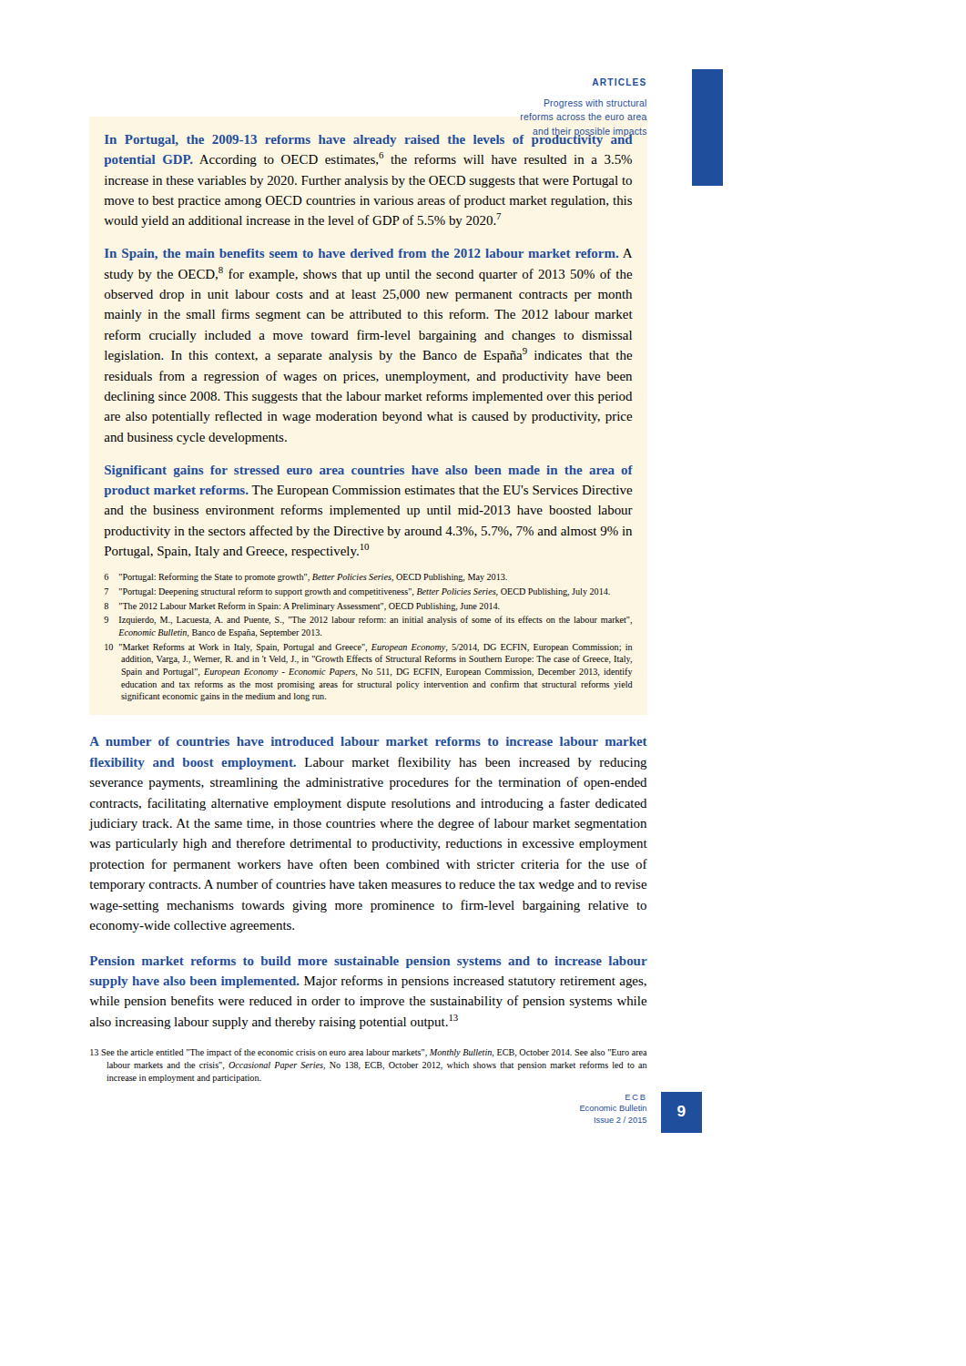ARTICLES
Progress with structural
reforms across the euro area
and their possible impacts
In Portugal, the 2009-13 reforms have already raised the levels of productivity and potential GDP. According to OECD estimates,6 the reforms will have resulted in a 3.5% increase in these variables by 2020. Further analysis by the OECD suggests that were Portugal to move to best practice among OECD countries in various areas of product market regulation, this would yield an additional increase in the level of GDP of 5.5% by 2020.7
In Spain, the main benefits seem to have derived from the 2012 labour market reform. A study by the OECD,8 for example, shows that up until the second quarter of 2013 50% of the observed drop in unit labour costs and at least 25,000 new permanent contracts per month mainly in the small firms segment can be attributed to this reform. The 2012 labour market reform crucially included a move toward firm-level bargaining and changes to dismissal legislation. In this context, a separate analysis by the Banco de España9 indicates that the residuals from a regression of wages on prices, unemployment, and productivity have been declining since 2008. This suggests that the labour market reforms implemented over this period are also potentially reflected in wage moderation beyond what is caused by productivity, price and business cycle developments.
Significant gains for stressed euro area countries have also been made in the area of product market reforms. The European Commission estimates that the EU's Services Directive and the business environment reforms implemented up until mid-2013 have boosted labour productivity in the sectors affected by the Directive by around 4.3%, 5.7%, 7% and almost 9% in Portugal, Spain, Italy and Greece, respectively.10
6"Portugal: Reforming the State to promote growth", Better Policies Series, OECD Publishing, May 2013.
7"Portugal: Deepening structural reform to support growth and competitiveness", Better Policies Series, OECD Publishing, July 2014.
8"The 2012 Labour Market Reform in Spain: A Preliminary Assessment", OECD Publishing, June 2014.
9 Izquierdo, M., Lacuesta, A. and Puente, S., "The 2012 labour reform: an initial analysis of some of its effects on the labour market", Economic Bulletin, Banco de España, September 2013.
10"Market Reforms at Work in Italy, Spain, Portugal and Greece", European Economy, 5/2014, DG ECFIN, European Commission; in addition, Varga, J., Werner, R. and in 't Veld, J., in "Growth Effects of Structural Reforms in Southern Europe: The case of Greece, Italy, Spain and Portugal", European Economy - Economic Papers, No 511, DG ECFIN, European Commission, December 2013, identify education and tax reforms as the most promising areas for structural policy intervention and confirm that structural reforms yield significant economic gains in the medium and long run.
A number of countries have introduced labour market reforms to increase labour market flexibility and boost employment. Labour market flexibility has been increased by reducing severance payments, streamlining the administrative procedures for the termination of open-ended contracts, facilitating alternative employment dispute resolutions and introducing a faster dedicated judiciary track. At the same time, in those countries where the degree of labour market segmentation was particularly high and therefore detrimental to productivity, reductions in excessive employment protection for permanent workers have often been combined with stricter criteria for the use of temporary contracts. A number of countries have taken measures to reduce the tax wedge and to revise wage-setting mechanisms towards giving more prominence to firm-level bargaining relative to economy-wide collective agreements.
Pension market reforms to build more sustainable pension systems and to increase labour supply have also been implemented. Major reforms in pensions increased statutory retirement ages, while pension benefits were reduced in order to improve the sustainability of pension systems while also increasing labour supply and thereby raising potential output.13
13 See the article entitled "The impact of the economic crisis on euro area labour markets", Monthly Bulletin, ECB, October 2014. See also "Euro area labour markets and the crisis", Occasional Paper Series, No 138, ECB, October 2012, which shows that pension market reforms led to an increase in employment and participation.
ECB
Economic Bulletin
Issue 2 / 2015
9